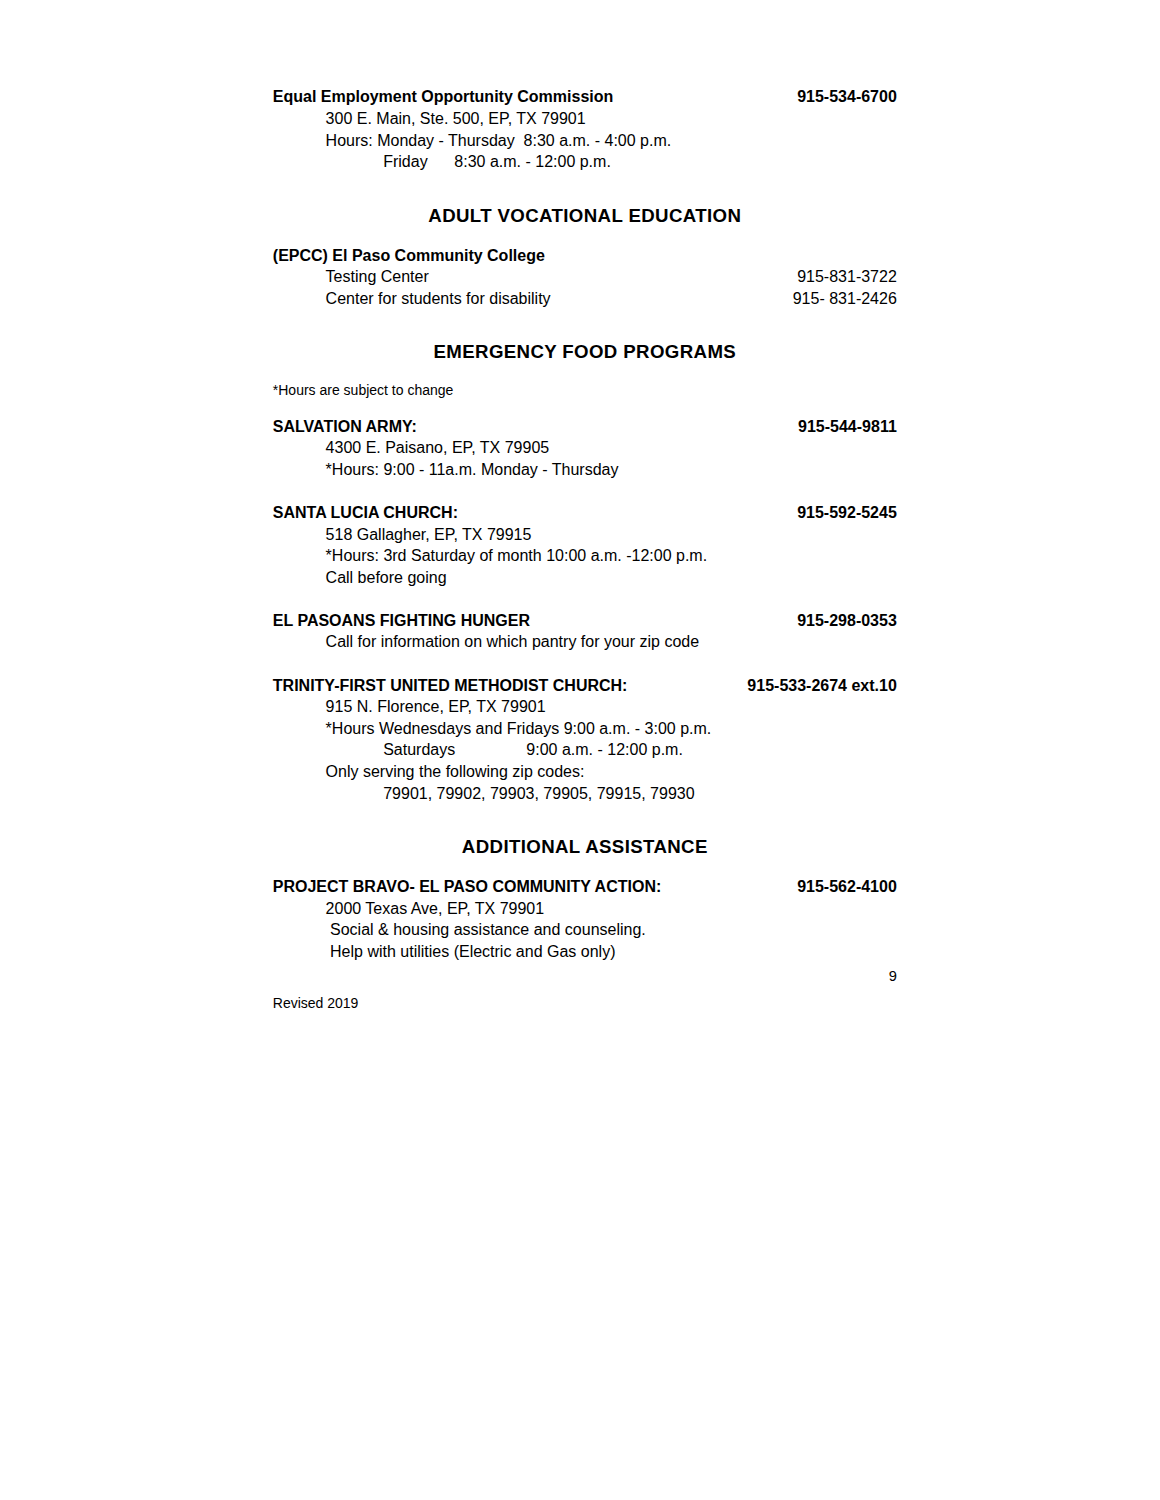Equal Employment Opportunity Commission 915-534-6700
300 E. Main, Ste. 500, EP, TX 79901
Hours: Monday - Thursday 8:30 a.m. - 4:00 p.m.
Friday 8:30 a.m. - 12:00 p.m.
ADULT VOCATIONAL EDUCATION
(EPCC) El Paso Community College
Testing Center 915-831-3722
Center for students for disability 915- 831-2426
EMERGENCY FOOD PROGRAMS
*Hours are subject to change
SALVATION ARMY: 915-544-9811
4300 E. Paisano, EP, TX 79905 *Hours: 9:00 - 11a.m. Monday - Thursday
SANTA LUCIA CHURCH: 915-592-5245
518 Gallagher, EP, TX 79915 *Hours: 3rd Saturday of month 10:00 a.m. -12:00 p.m. Call before going
EL PASOANS FIGHTING HUNGER 915-298-0353
Call for information on which pantry for your zip code
TRINITY-FIRST UNITED METHODIST CHURCH: 915-533-2674 ext.10
915 N. Florence, EP, TX 79901 *Hours Wednesdays and Fridays 9:00 a.m. - 3:00 p.m.
Saturdays 9:00 a.m. - 12:00 p.m.
Only serving the following zip codes:
79901, 79902, 79903, 79905, 79915, 79930
ADDITIONAL ASSISTANCE
PROJECT BRAVO- EL PASO COMMUNITY ACTION: 915-562-4100
2000 Texas Ave, EP, TX 79901 Social & housing assistance and counseling. Help with utilities (Electric and Gas only)
9
Revised 2019